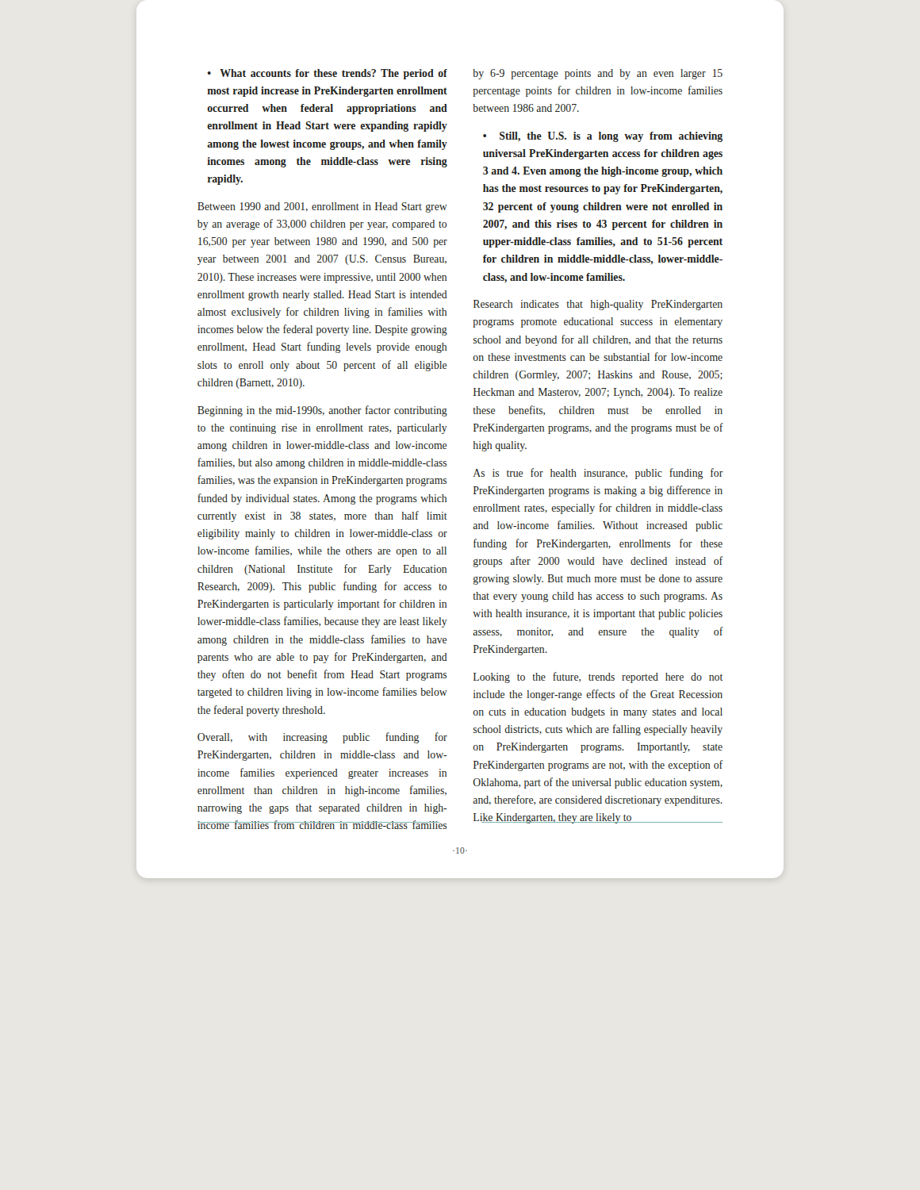What accounts for these trends? The period of most rapid increase in PreKindergarten enrollment occurred when federal appropriations and enrollment in Head Start were expanding rapidly among the lowest income groups, and when family incomes among the middle-class were rising rapidly.
Between 1990 and 2001, enrollment in Head Start grew by an average of 33,000 children per year, compared to 16,500 per year between 1980 and 1990, and 500 per year between 2001 and 2007 (U.S. Census Bureau, 2010). These increases were impressive, until 2000 when enrollment growth nearly stalled. Head Start is intended almost exclusively for children living in families with incomes below the federal poverty line. Despite growing enrollment, Head Start funding levels provide enough slots to enroll only about 50 percent of all eligible children (Barnett, 2010).
Beginning in the mid-1990s, another factor contributing to the continuing rise in enrollment rates, particularly among children in lower-middle-class and low-income families, but also among children in middle-middle-class families, was the expansion in PreKindergarten programs funded by individual states. Among the programs which currently exist in 38 states, more than half limit eligibility mainly to children in lower-middle-class or low-income families, while the others are open to all children (National Institute for Early Education Research, 2009). This public funding for access to PreKindergarten is particularly important for children in lower-middle-class families, because they are least likely among children in the middle-class families to have parents who are able to pay for PreKindergarten, and they often do not benefit from Head Start programs targeted to children living in low-income families below the federal poverty threshold.
Overall, with increasing public funding for PreKindergarten, children in middle-class and low-income families experienced greater increases in enrollment than children in high-income families, narrowing the gaps that separated children in high-income families from children in middle-class families by 6-9 percentage points and by an even larger 15 percentage points for children in low-income families between 1986 and 2007.
Still, the U.S. is a long way from achieving universal PreKindergarten access for children ages 3 and 4. Even among the high-income group, which has the most resources to pay for PreKindergarten, 32 percent of young children were not enrolled in 2007, and this rises to 43 percent for children in upper-middle-class families, and to 51-56 percent for children in middle-middle-class, lower-middle-class, and low-income families.
Research indicates that high-quality PreKindergarten programs promote educational success in elementary school and beyond for all children, and that the returns on these investments can be substantial for low-income children (Gormley, 2007; Haskins and Rouse, 2005; Heckman and Masterov, 2007; Lynch, 2004). To realize these benefits, children must be enrolled in PreKindergarten programs, and the programs must be of high quality.
As is true for health insurance, public funding for PreKindergarten programs is making a big difference in enrollment rates, especially for children in middle-class and low-income families. Without increased public funding for PreKindergarten, enrollments for these groups after 2000 would have declined instead of growing slowly. But much more must be done to assure that every young child has access to such programs. As with health insurance, it is important that public policies assess, monitor, and ensure the quality of PreKindergarten.
Looking to the future, trends reported here do not include the longer-range effects of the Great Recession on cuts in education budgets in many states and local school districts, cuts which are falling especially heavily on PreKindergarten programs. Importantly, state PreKindergarten programs are not, with the exception of Oklahoma, part of the universal public education system, and, therefore, are considered discretionary expenditures. Like Kindergarten, they are likely to
·10·